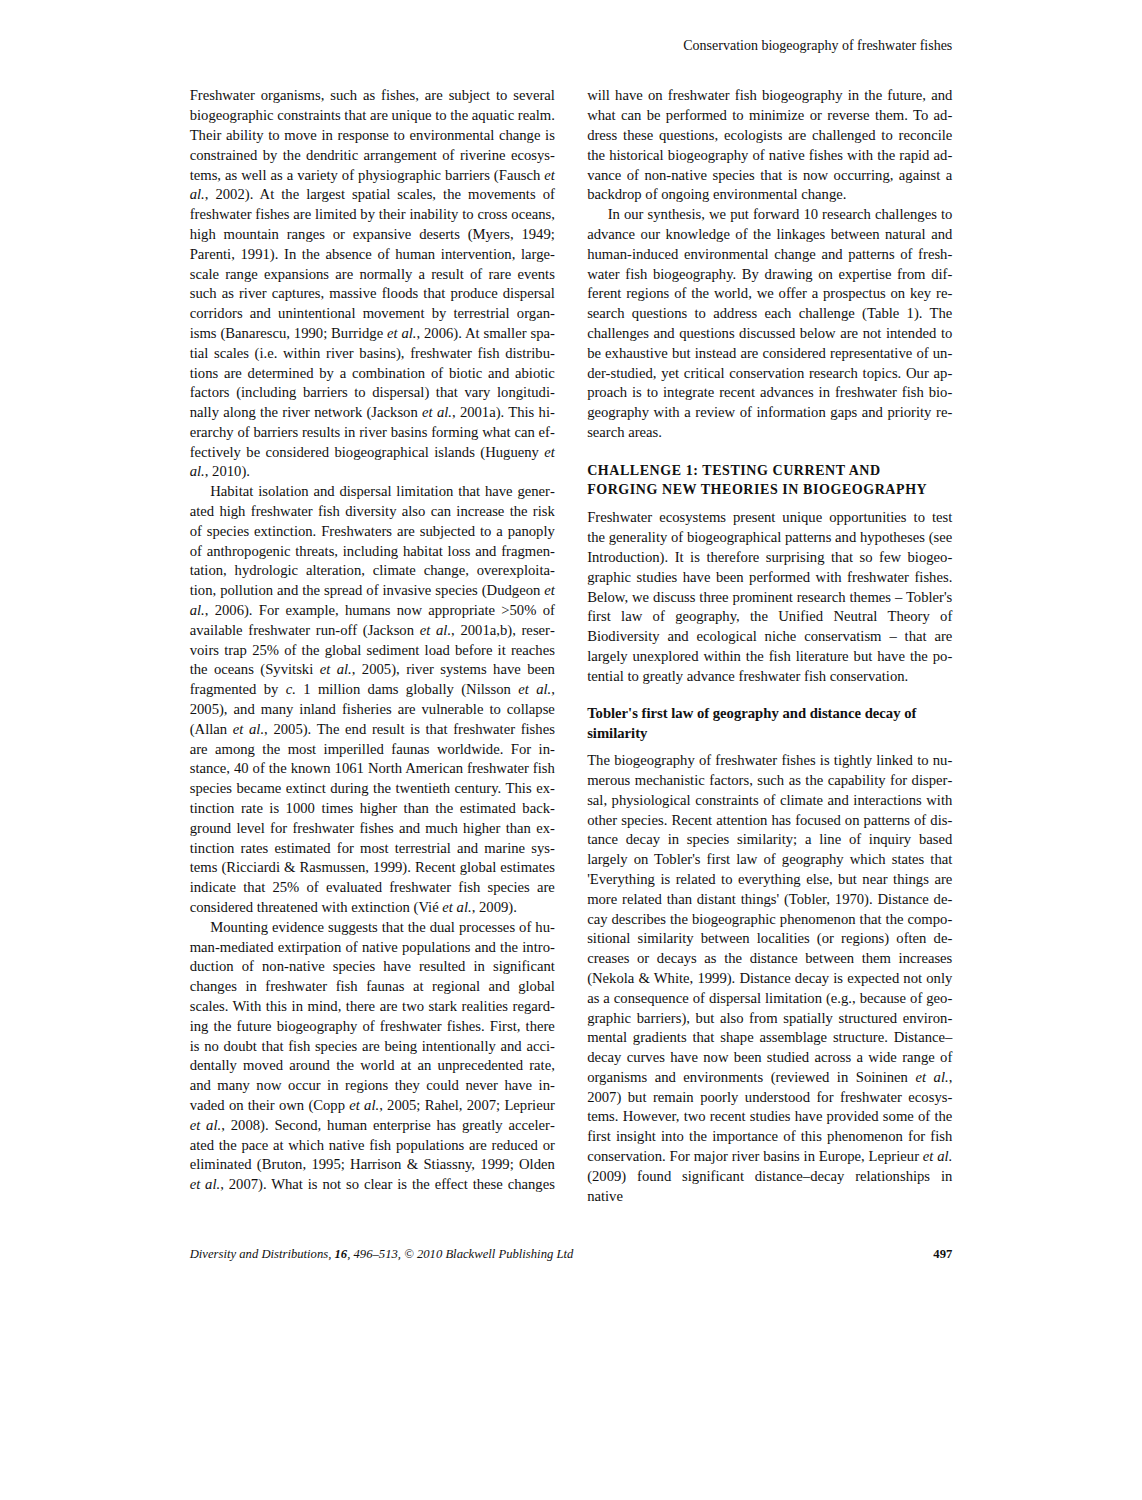Conservation biogeography of freshwater fishes
Freshwater organisms, such as fishes, are subject to several biogeographic constraints that are unique to the aquatic realm. Their ability to move in response to environmental change is constrained by the dendritic arrangement of riverine ecosystems, as well as a variety of physiographic barriers (Fausch et al., 2002). At the largest spatial scales, the movements of freshwater fishes are limited by their inability to cross oceans, high mountain ranges or expansive deserts (Myers, 1949; Parenti, 1991). In the absence of human intervention, large-scale range expansions are normally a result of rare events such as river captures, massive floods that produce dispersal corridors and unintentional movement by terrestrial organisms (Banarescu, 1990; Burridge et al., 2006). At smaller spatial scales (i.e. within river basins), freshwater fish distributions are determined by a combination of biotic and abiotic factors (including barriers to dispersal) that vary longitudinally along the river network (Jackson et al., 2001a). This hierarchy of barriers results in river basins forming what can effectively be considered biogeographical islands (Hugueny et al., 2010).
Habitat isolation and dispersal limitation that have generated high freshwater fish diversity also can increase the risk of species extinction. Freshwaters are subjected to a panoply of anthropogenic threats, including habitat loss and fragmentation, hydrologic alteration, climate change, overexploitation, pollution and the spread of invasive species (Dudgeon et al., 2006). For example, humans now appropriate >50% of available freshwater run-off (Jackson et al., 2001a,b), reservoirs trap 25% of the global sediment load before it reaches the oceans (Syvitski et al., 2005), river systems have been fragmented by c. 1 million dams globally (Nilsson et al., 2005), and many inland fisheries are vulnerable to collapse (Allan et al., 2005). The end result is that freshwater fishes are among the most imperilled faunas worldwide. For instance, 40 of the known 1061 North American freshwater fish species became extinct during the twentieth century. This extinction rate is 1000 times higher than the estimated background level for freshwater fishes and much higher than extinction rates estimated for most terrestrial and marine systems (Ricciardi & Rasmussen, 1999). Recent global estimates indicate that 25% of evaluated freshwater fish species are considered threatened with extinction (Vié et al., 2009).
Mounting evidence suggests that the dual processes of human-mediated extirpation of native populations and the introduction of non-native species have resulted in significant changes in freshwater fish faunas at regional and global scales. With this in mind, there are two stark realities regarding the future biogeography of freshwater fishes. First, there is no doubt that fish species are being intentionally and accidentally moved around the world at an unprecedented rate, and many now occur in regions they could never have invaded on their own (Copp et al., 2005; Rahel, 2007; Leprieur et al., 2008). Second, human enterprise has greatly accelerated the pace at which native fish populations are reduced or eliminated (Bruton, 1995; Harrison & Stiassny, 1999; Olden et al., 2007). What is not so clear is the effect these changes will have on freshwater fish biogeography in the future, and what can be performed to minimize or reverse them. To address these questions, ecologists are challenged to reconcile the historical biogeography of native fishes with the rapid advance of non-native species that is now occurring, against a backdrop of ongoing environmental change.
In our synthesis, we put forward 10 research challenges to advance our knowledge of the linkages between natural and human-induced environmental change and patterns of freshwater fish biogeography. By drawing on expertise from different regions of the world, we offer a prospectus on key research questions to address each challenge (Table 1). The challenges and questions discussed below are not intended to be exhaustive but instead are considered representative of under-studied, yet critical conservation research topics. Our approach is to integrate recent advances in freshwater fish biogeography with a review of information gaps and priority research areas.
Challenge 1: Testing current and forging new theories in biogeography
Freshwater ecosystems present unique opportunities to test the generality of biogeographical patterns and hypotheses (see Introduction). It is therefore surprising that so few biogeographic studies have been performed with freshwater fishes. Below, we discuss three prominent research themes – Tobler's first law of geography, the Unified Neutral Theory of Biodiversity and ecological niche conservatism – that are largely unexplored within the fish literature but have the potential to greatly advance freshwater fish conservation.
Tobler's first law of geography and distance decay of similarity
The biogeography of freshwater fishes is tightly linked to numerous mechanistic factors, such as the capability for dispersal, physiological constraints of climate and interactions with other species. Recent attention has focused on patterns of distance decay in species similarity; a line of inquiry based largely on Tobler's first law of geography which states that 'Everything is related to everything else, but near things are more related than distant things' (Tobler, 1970). Distance decay describes the biogeographic phenomenon that the compositional similarity between localities (or regions) often decreases or decays as the distance between them increases (Nekola & White, 1999). Distance decay is expected not only as a consequence of dispersal limitation (e.g., because of geographic barriers), but also from spatially structured environmental gradients that shape assemblage structure. Distance–decay curves have now been studied across a wide range of organisms and environments (reviewed in Soininen et al., 2007) but remain poorly understood for freshwater ecosystems. However, two recent studies have provided some of the first insight into the importance of this phenomenon for fish conservation. For major river basins in Europe, Leprieur et al. (2009) found significant distance–decay relationships in native
Diversity and Distributions, 16, 496–513, © 2010 Blackwell Publishing Ltd 497